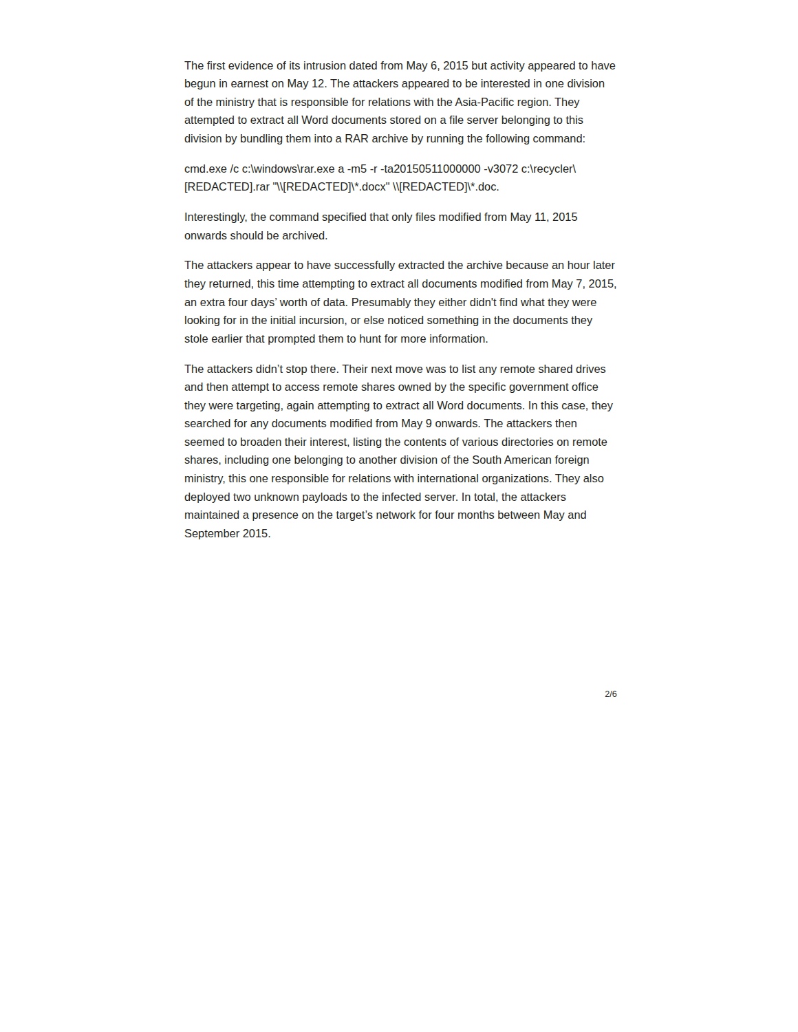The first evidence of its intrusion dated from May 6, 2015 but activity appeared to have begun in earnest on May 12. The attackers appeared to be interested in one division of the ministry that is responsible for relations with the Asia-Pacific region. They attempted to extract all Word documents stored on a file server belonging to this division by bundling them into a RAR archive by running the following command:
cmd.exe /c c:\windows\rar.exe a -m5 -r -ta20150511000000 -v3072 c:\recycler\[REDACTED].rar "\\[REDACTED]\*.docx" \\[REDACTED]\*.doc.
Interestingly, the command specified that only files modified from May 11, 2015 onwards should be archived.
The attackers appear to have successfully extracted the archive because an hour later they returned, this time attempting to extract all documents modified from May 7, 2015, an extra four days’ worth of data. Presumably they either didn't find what they were looking for in the initial incursion, or else noticed something in the documents they stole earlier that prompted them to hunt for more information.
The attackers didn’t stop there. Their next move was to list any remote shared drives and then attempt to access remote shares owned by the specific government office they were targeting, again attempting to extract all Word documents. In this case, they searched for any documents modified from May 9 onwards. The attackers then seemed to broaden their interest, listing the contents of various directories on remote shares, including one belonging to another division of the South American foreign ministry, this one responsible for relations with international organizations. They also deployed two unknown payloads to the infected server. In total, the attackers maintained a presence on the target’s network for four months between May and September 2015.
2/6